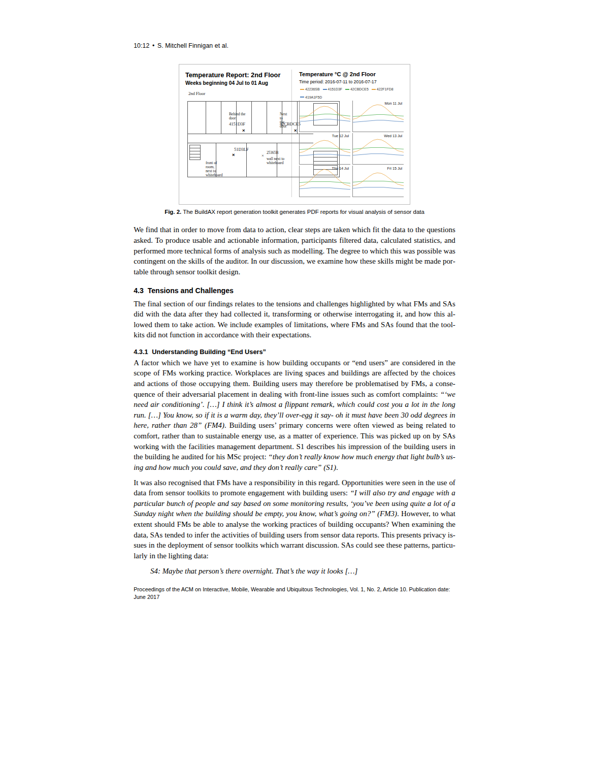10:12•S. Mitchell Finnigan et al.
Temperature Report: 2nd Floor
Weeks beginning 04 Jul to 01 Aug
2nd Floor
Behind the
door
4151D3F
×
Next to the
door
42CBDCE5
×
51D3LF
×
×
25365B
wall next to
whiteboard
front of
room,
next to
whiteboard
Temperature °C @ 2nd Floor
Time period: 2016-07-11 to 2016-07-17
42236SB 4151D3F 42CBDCE5 422F1FD8 419A1F5D
Temperature °C
27.226.425.624.824.023.222.421.620.8
Mon 11 Jul
Tue 12 Jul
Temperature °C
27.226.425.624.824.023.222.421.620.8
Wed 13 Jul
Thu 14 Jul
Temperature °C
27.226.425.624.8
Fri 15 Jul
Fig. 2. The BuildAX report generation toolkit generates PDF reports for visual analysis of sensor data
We find that in order to move from data to action, clear steps are taken which fit the data to the questions asked. To produce usable and actionable information, participants filtered data, calculated statistics, and performed more technical forms of analysis such as modelling. The degree to which this was possible was contingent on the skills of the auditor. In our discussion, we examine how these skills might be made portable through sensor toolkit design.
4.3 Tensions and Challenges
The final section of our findings relates to the tensions and challenges highlighted by what FMs and SAs did with the data after they had collected it, transforming or otherwise interrogating it, and how this allowed them to take action. We include examples of limitations, where FMs and SAs found that the toolkits did not function in accordance with their expectations.
4.3.1 Understanding Building “End Users”
A factor which we have yet to examine is how building occupants or “end users” are considered in the scope of FMs working practice. Workplaces are living spaces and buildings are affected by the choices and actions of those occupying them. Building users may therefore be problematised by FMs, a consequence of their adversarial placement in dealing with front-line issues such as comfort complaints: “‘we need air conditioning’. […] I think it’s almost a flippant remark, which could cost you a lot in the long run. […] You know, so if it is a warm day, they’ll over-egg it say- oh it must have been 30 odd degrees in here, rather than 28” (FM4). Building users’ primary concerns were often viewed as being related to comfort, rather than to sustainable energy use, as a matter of experience. This was picked up on by SAs working with the facilities management department. S1 describes his impression of the building users in the building he audited for his MSc project: “they don’t really know how much energy that light bulb’s using and how much you could save, and they don’t really care” (S1).
It was also recognised that FMs have a responsibility in this regard. Opportunities were seen in the use of data from sensor toolkits to promote engagement with building users: “I will also try and engage with a particular bunch of people and say based on some monitoring results, ‘you’ve been using quite a lot of a Sunday night when the building should be empty, you know, what’s going on?” (FM3). However, to what extent should FMs be able to analyse the working practices of building occupants? When examining the data, SAs tended to infer the activities of building users from sensor data reports. This presents privacy issues in the deployment of sensor toolkits which warrant discussion. SAs could see these patterns, particularly in the lighting data:
S4: Maybe that person’s there overnight. That’s the way it looks […]
Proceedings of the ACM on Interactive, Mobile, Wearable and Ubiquitous Technologies, Vol. 1, No. 2, Article 10. Publication date: June 2017